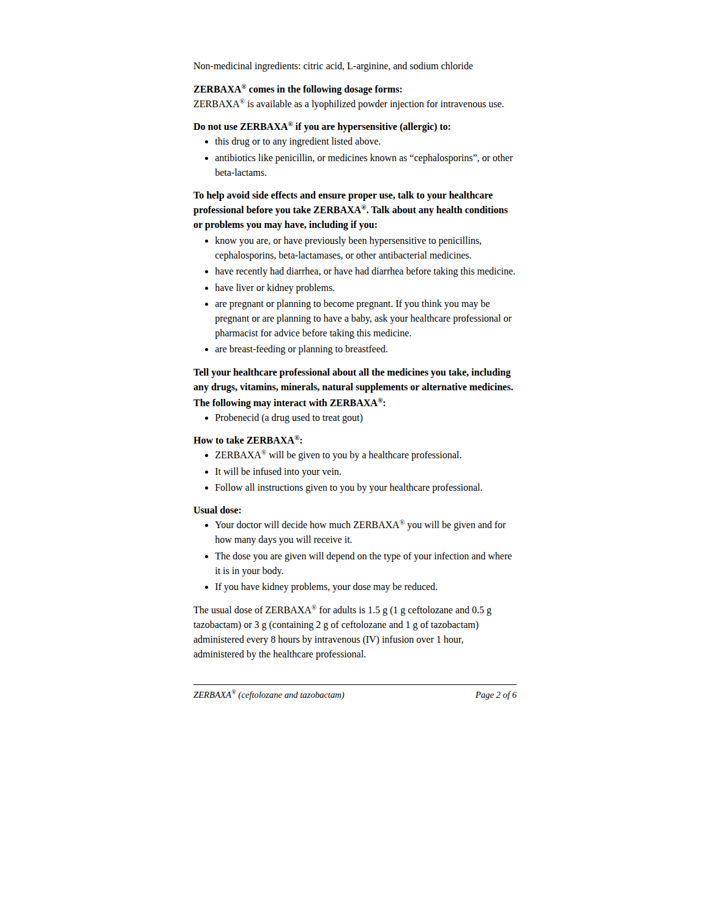Non-medicinal ingredients: citric acid, L-arginine, and sodium chloride
ZERBAXA® comes in the following dosage forms:
ZERBAXA® is available as a lyophilized powder injection for intravenous use.
Do not use ZERBAXA® if you are hypersensitive (allergic) to:
this drug or to any ingredient listed above.
antibiotics like penicillin, or medicines known as “cephalosporins”, or other beta-lactams.
To help avoid side effects and ensure proper use, talk to your healthcare professional before you take ZERBAXA®. Talk about any health conditions or problems you may have, including if you:
know you are, or have previously been hypersensitive to penicillins, cephalosporins, beta-lactamases, or other antibacterial medicines.
have recently had diarrhea, or have had diarrhea before taking this medicine.
have liver or kidney problems.
are pregnant or planning to become pregnant. If you think you may be pregnant or are planning to have a baby, ask your healthcare professional or pharmacist for advice before taking this medicine.
are breast-feeding or planning to breastfeed.
Tell your healthcare professional about all the medicines you take, including any drugs, vitamins, minerals, natural supplements or alternative medicines.
The following may interact with ZERBAXA®:
Probenecid (a drug used to treat gout)
How to take ZERBAXA®:
ZERBAXA® will be given to you by a healthcare professional.
It will be infused into your vein.
Follow all instructions given to you by your healthcare professional.
Usual dose:
Your doctor will decide how much ZERBAXA® you will be given and for how many days you will receive it.
The dose you are given will depend on the type of your infection and where it is in your body.
If you have kidney problems, your dose may be reduced.
The usual dose of ZERBAXA® for adults is 1.5 g (1 g ceftolozane and 0.5 g tazobactam) or 3 g (containing 2 g of ceftolozane and 1 g of tazobactam) administered every 8 hours by intravenous (IV) infusion over 1 hour, administered by the healthcare professional.
ZERBAXA® (ceftolozane and tazobactam)
Page 2 of 6